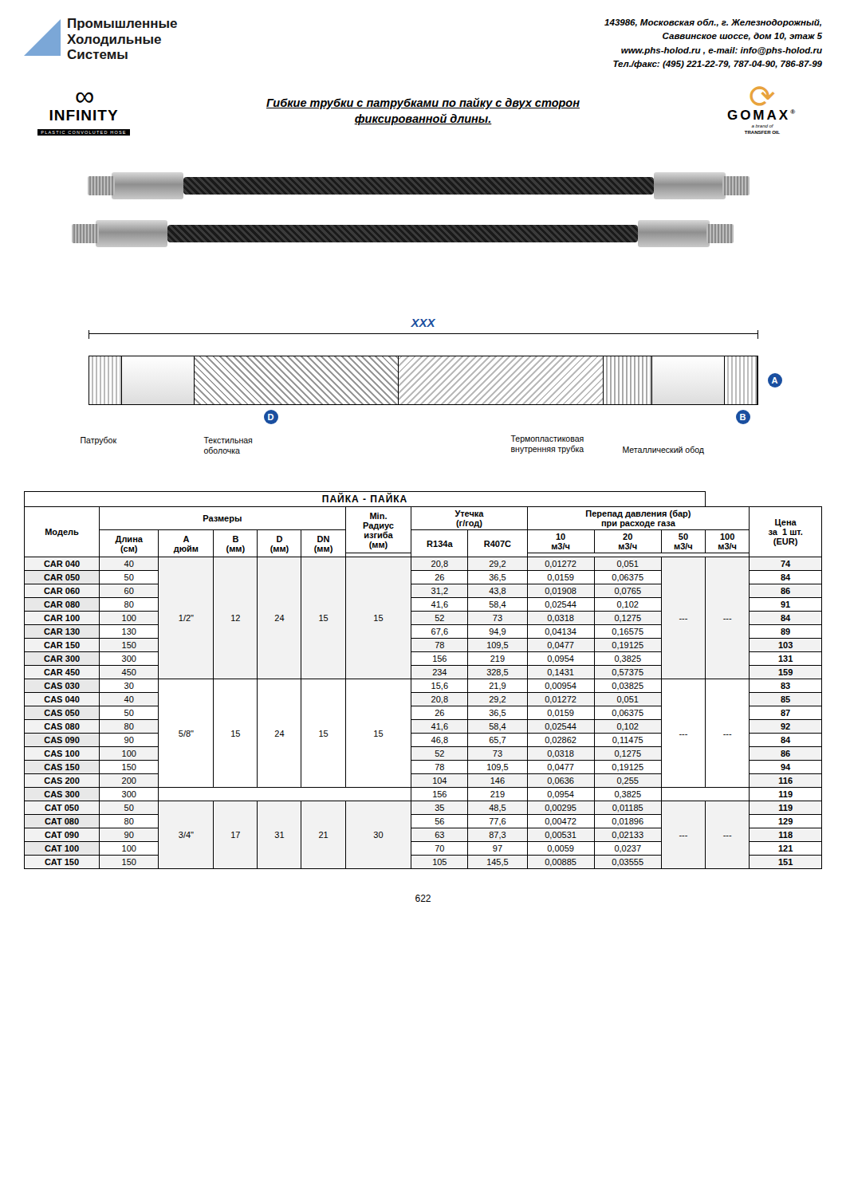Промышленные Холодильные Системы
143986, Московская обл., г. Железнодорожный,
Саввинское шоссе, дом 10, этаж 5
www.phs-holod.ru , e-mail: info@phs-holod.ru
Тел./факс: (495) 221-22-79, 787-04-90, 786-87-99
∞
INFINITY
PLASTIC CONVOLUTED HOSE
Гибкие трубки с патрубками по пайку с двух сторон
фиксированной длины.
⟳
GOMAX®
a brand of
TRANSFER OIL
XXX
A
B
D
Патрубок
Текстильная
оболочка
Термопластиковая
внутренняя трубка
Металлический обод
| ПАЙКА - ПАЙКА |
| --- |
| Модель | Размеры | Min. Радиус изгиба (мм) | Утечка (г/год) | Перепад давления (бар) при расходе газа | Цена за 1 шт. (EUR) |
| Длина (см) | A дюйм | B (мм) | D (мм) | DN (мм) | R134a | R407C | 10 м3/ч | 20 м3/ч | 50 м3/ч | 100 м3/ч |
| CAR 040 | 40 | 1/2" | 12 | 24 | 15 | 15 | 20,8 | 29,2 | 0,01272 | 0,051 | --- | --- | 74 |
| CAR 050 | 50 | 26 | 36,5 | 0,0159 | 0,06375 | 84 |
| CAR 060 | 60 | 31,2 | 43,8 | 0,01908 | 0,0765 | 86 |
| CAR 080 | 80 | 41,6 | 58,4 | 0,02544 | 0,102 | 91 |
| CAR 100 | 100 | 52 | 73 | 0,0318 | 0,1275 | 84 |
| CAR 130 | 130 | 67,6 | 94,9 | 0,04134 | 0,16575 | 89 |
| CAR 150 | 150 | 78 | 109,5 | 0,0477 | 0,19125 | 103 |
| CAR 300 | 300 | 156 | 219 | 0,0954 | 0,3825 | 131 |
| CAR 450 | 450 | 234 | 328,5 | 0,1431 | 0,57375 | 159 |
| CAS 030 | 30 | 5/8" | 15 | 24 | 15 | 15 | 15,6 | 21,9 | 0,00954 | 0,03825 | --- | --- | 83 |
| CAS 040 | 40 | 20,8 | 29,2 | 0,01272 | 0,051 | 85 |
| CAS 050 | 50 | 26 | 36,5 | 0,0159 | 0,06375 | 87 |
| CAS 080 | 80 | 41,6 | 58,4 | 0,02544 | 0,102 | 92 |
| CAS 090 | 90 | 46,8 | 65,7 | 0,02862 | 0,11475 | 84 |
| CAS 100 | 100 | 52 | 73 | 0,0318 | 0,1275 | 86 |
| CAS 150 | 150 | 78 | 109,5 | 0,0477 | 0,19125 | 94 |
| CAS 200 | 200 | 104 | 146 | 0,0636 | 0,255 | 116 |
| CAS 300 | 300 | | 156 | 219 | 0,0954 | 0,3825 | | 119 |
| CAT 050 | 50 | 3/4" | 17 | 31 | 21 | 30 | 35 | 48,5 | 0,00295 | 0,01185 | --- | --- | 119 |
| CAT 080 | 80 | 56 | 77,6 | 0,00472 | 0,01896 | 129 |
| CAT 090 | 90 | 63 | 87,3 | 0,00531 | 0,02133 | 118 |
| CAT 100 | 100 | 70 | 97 | 0,0059 | 0,0237 | 121 |
| CAT 150 | 150 | 105 | 145,5 | 0,00885 | 0,03555 | 151 |
622